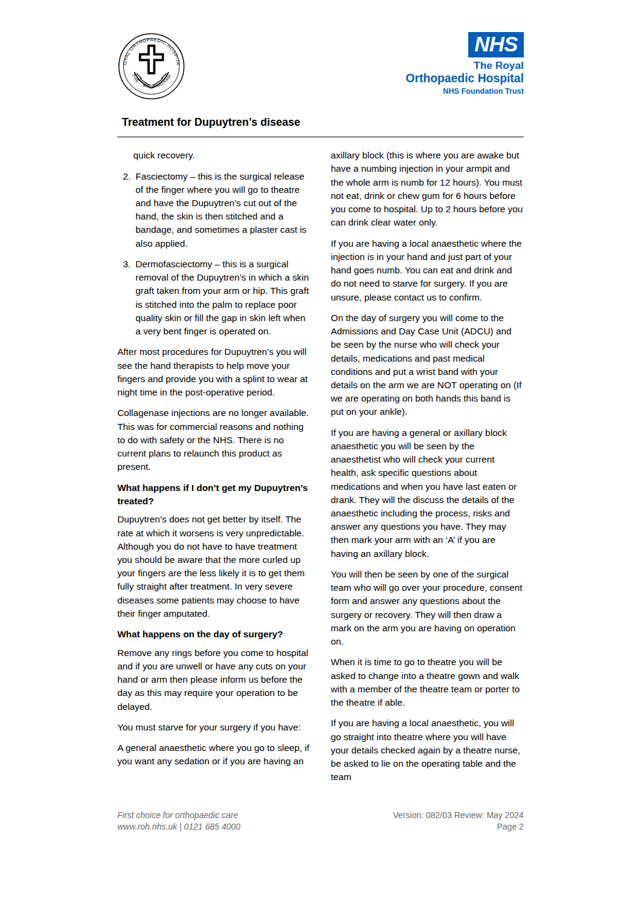ROYAL ORTHOPAEDIC HOSPITAL THE · BIRMINGHAM
NHS
The Royal
Orthopaedic Hospital
NHS Foundation Trust
Treatment for Dupuytren’s disease
quick recovery.
Fasciectomy – this is the surgical release of the finger where you will go to theatre and have the Dupuytren’s cut out of the hand, the skin is then stitched and a bandage, and sometimes a plaster cast is also applied.
Dermofasciectomy – this is a surgical removal of the Dupuytren’s in which a skin graft taken from your arm or hip. This graft is stitched into the palm to replace poor quality skin or fill the gap in skin left when a very bent finger is operated on.
After most procedures for Dupuytren’s you will see the hand therapists to help move your fingers and provide you with a splint to wear at night time in the post-operative period.
Collagenase injections are no longer available. This was for commercial reasons and nothing to do with safety or the NHS. There is no current plans to relaunch this product as present.
What happens if I don’t get my Dupuytren’s treated?
Dupuytren’s does not get better by itself. The rate at which it worsens is very unpredictable. Although you do not have to have treatment you should be aware that the more curled up your fingers are the less likely it is to get them fully straight after treatment. In very severe diseases some patients may choose to have their finger amputated.
What happens on the day of surgery?
Remove any rings before you come to hospital and if you are unwell or have any cuts on your hand or arm then please inform us before the day as this may require your operation to be delayed.
You must starve for your surgery if you have:
A general anaesthetic where you go to sleep, if you want any sedation or if you are having an
axillary block (this is where you are awake but have a numbing injection in your armpit and the whole arm is numb for 12 hours). You must not eat, drink or chew gum for 6 hours before you come to hospital. Up to 2 hours before you can drink clear water only.
If you are having a local anaesthetic where the injection is in your hand and just part of your hand goes numb. You can eat and drink and do not need to starve for surgery. If you are unsure, please contact us to confirm.
On the day of surgery you will come to the Admissions and Day Case Unit (ADCU) and be seen by the nurse who will check your details, medications and past medical conditions and put a wrist band with your details on the arm we are NOT operating on (If we are operating on both hands this band is put on your ankle).
If you are having a general or axillary block anaesthetic you will be seen by the anaesthetist who will check your current health, ask specific questions about medications and when you have last eaten or drank. They will the discuss the details of the anaesthetic including the process, risks and answer any questions you have. They may then mark your arm with an ‘A’ if you are having an axillary block.
You will then be seen by one of the surgical team who will go over your procedure, consent form and answer any questions about the surgery or recovery. They will then draw a mark on the arm you are having on operation on.
When it is time to go to theatre you will be asked to change into a theatre gown and walk with a member of the theatre team or porter to the theatre if able.
If you are having a local anaesthetic, you will go straight into theatre where you will have your details checked again by a theatre nurse, be asked to lie on the operating table and the team
First choice for orthopaedic care
www.roh.nhs.uk | 0121 685 4000
Version: 082/03 Review: May 2024
Page 2